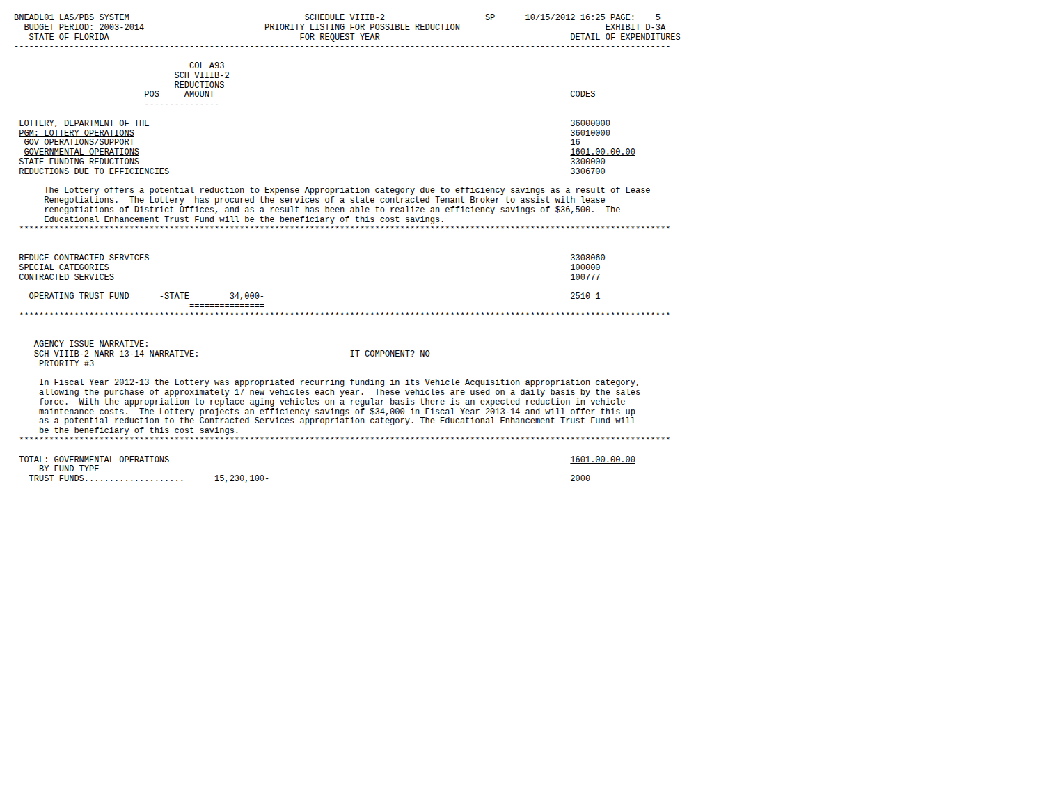BNEADL01 LAS/PBS SYSTEM                                   SCHEDULE VIIIB-2                    SP      10/15/2012 16:25 PAGE:    5
  BUDGET PERIOD: 2003-2014                        PRIORITY LISTING FOR POSSIBLE REDUCTION                             EXHIBIT D-3A
   STATE OF FLORIDA                                      FOR REQUEST YEAR                                      DETAIL OF EXPENDITURES
-----------------------------------------------------------------------------------------------------------------------------------

                                   COL A93
                                SCH VIIIB-2
                                REDUCTIONS
                          POS     AMOUNT                                                                       CODES
                          ---------------

 LOTTERY, DEPARTMENT OF THE                                                                                    36000000
 PGM: LOTTERY OPERATIONS                                                                                       36010000
  GOV OPERATIONS/SUPPORT                                                                                       16
  GOVERNMENTAL OPERATIONS                                                                                      1601.00.00.00
 STATE FUNDING REDUCTIONS                                                                                      3300000
 REDUCTIONS DUE TO EFFICIENCIES                                                                                3306700

      The Lottery offers a potential reduction to Expense Appropriation category due to efficiency savings as a result of Lease
      Renegotiations.  The Lottery  has procured the services of a state contracted Tenant Broker to assist with lease
      renegotiations of District Offices, and as a result has been able to realize an efficiency savings of $36,500.  The
      Educational Enhancement Trust Fund will be the beneficiary of this cost savings.
 **********************************************************************************************************************************


 REDUCE CONTRACTED SERVICES                                                                                    3308060
 SPECIAL CATEGORIES                                                                                            100000
 CONTRACTED SERVICES                                                                                           100777

   OPERATING TRUST FUND      -STATE        34,000-                                                             2510 1
                                   ===============
 **********************************************************************************************************************************


    AGENCY ISSUE NARRATIVE:
    SCH VIIIB-2 NARR 13-14 NARRATIVE:                              IT COMPONENT? NO
     PRIORITY #3

     In Fiscal Year 2012-13 the Lottery was appropriated recurring funding in its Vehicle Acquisition appropriation category,
     allowing the purchase of approximately 17 new vehicles each year.  These vehicles are used on a daily basis by the sales
     force.  With the appropriation to replace aging vehicles on a regular basis there is an expected reduction in vehicle
     maintenance costs.  The Lottery projects an efficiency savings of $34,000 in Fiscal Year 2013-14 and will offer this up
     as a potential reduction to the Contracted Services appropriation category. The Educational Enhancement Trust Fund will
     be the beneficiary of this cost savings.
 **********************************************************************************************************************************

 TOTAL: GOVERNMENTAL OPERATIONS                                                                                1601.00.00.00
     BY FUND TYPE
   TRUST FUNDS....................      15,230,100-                                                            2000
                                   ===============